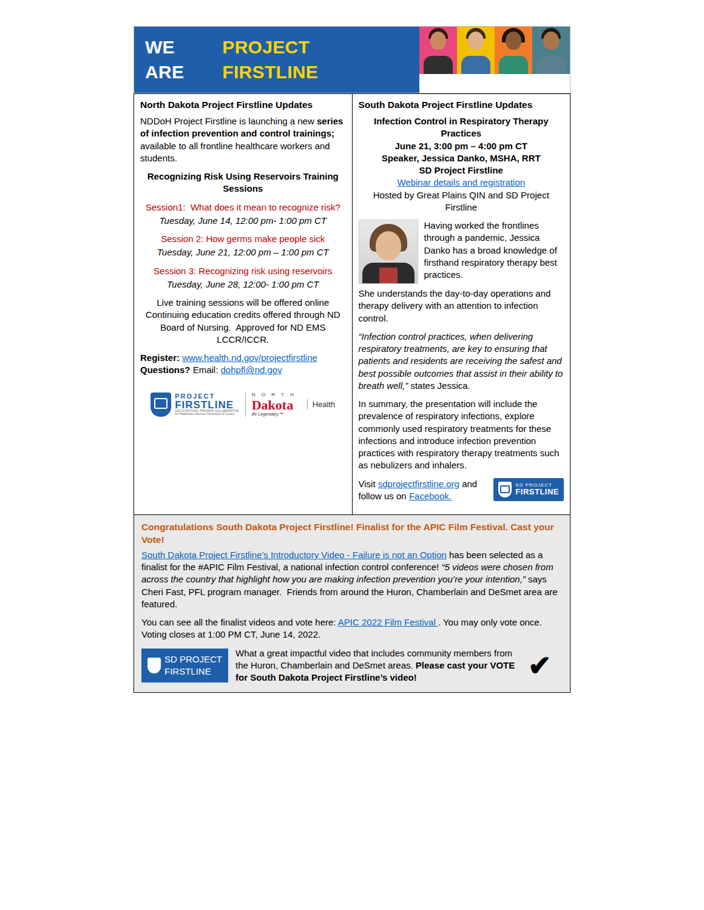WE ARE PROJECT FIRSTLINE
| North Dakota Project Firstline Updates NDDoH Project Firstline is launching a new series of infection prevention and control trainings; available to all frontline healthcare workers and students. Recognizing Risk Using Reservoirs Training Sessions Session1: What does it mean to recognize risk? Tuesday, June 14, 12:00 pm- 1:00 pm CT Session 2: How germs make people sick Tuesday, June 21, 12:00 pm – 1:00 pm CT Session 3: Recognizing risk using reservoirs Tuesday, June 28, 12:00- 1:00 pm CT Live training sessions will be offered online Continuing education credits offered through ND Board of Nursing. Approved for ND EMS LCCR/ICCR. Register: www.health.nd.gov/projectfirstline Questions? Email: dohpfl@nd.gov PROJECT FIRSTLINE CDC’S NATIONAL TRAINING COLLABORATIVE for Healthcare Infection Prevention & Control N O R T H Dakota Be Legendary.™ Health | South Dakota Project Firstline Updates Infection Control in Respiratory Therapy Practices June 21, 3:00 pm – 4:00 pm CT Speaker, Jessica Danko, MSHA, RRT SD Project Firstline Webinar details and registration Hosted by Great Plains QIN and SD Project Firstline Having worked the frontlines through a pandemic, Jessica Danko has a broad knowledge of firsthand respiratory therapy best practices. She understands the day-to-day operations and therapy delivery with an attention to infection control. “Infection control practices, when delivering respiratory treatments, are key to ensuring that patients and residents are receiving the safest and best possible outcomes that assist in their ability to breath well,” states Jessica. In summary, the presentation will include the prevalence of respiratory infections, explore commonly used respiratory treatments for these infections and introduce infection prevention practices with respiratory therapy treatments such as nebulizers and inhalers. SD PROJECT FIRSTLINE Visit sdprojectfirstline.org and follow us on Facebook. |
Congratulations South Dakota Project Firstline! Finalist for the APIC Film Festival. Cast your Vote!
South Dakota Project Firstline's Introductory Video - Failure is not an Option has been selected as a finalist for the #APIC Film Festival, a national infection control conference! “5 videos were chosen from across the country that highlight how you are making infection prevention you’re your intention,” says Cheri Fast, PFL program manager. Friends from around the Huron, Chamberlain and DeSmet area are featured.
You can see all the finalist videos and vote here: APIC 2022 Film Festival . You may only vote once. Voting closes at 1:00 PM CT, June 14, 2022.
SD PROJECT
FIRSTLINE
What a great impactful video that includes community members from the Huron, Chamberlain and DeSmet areas. Please cast your VOTE for South Dakota Project Firstline’s video!
✔